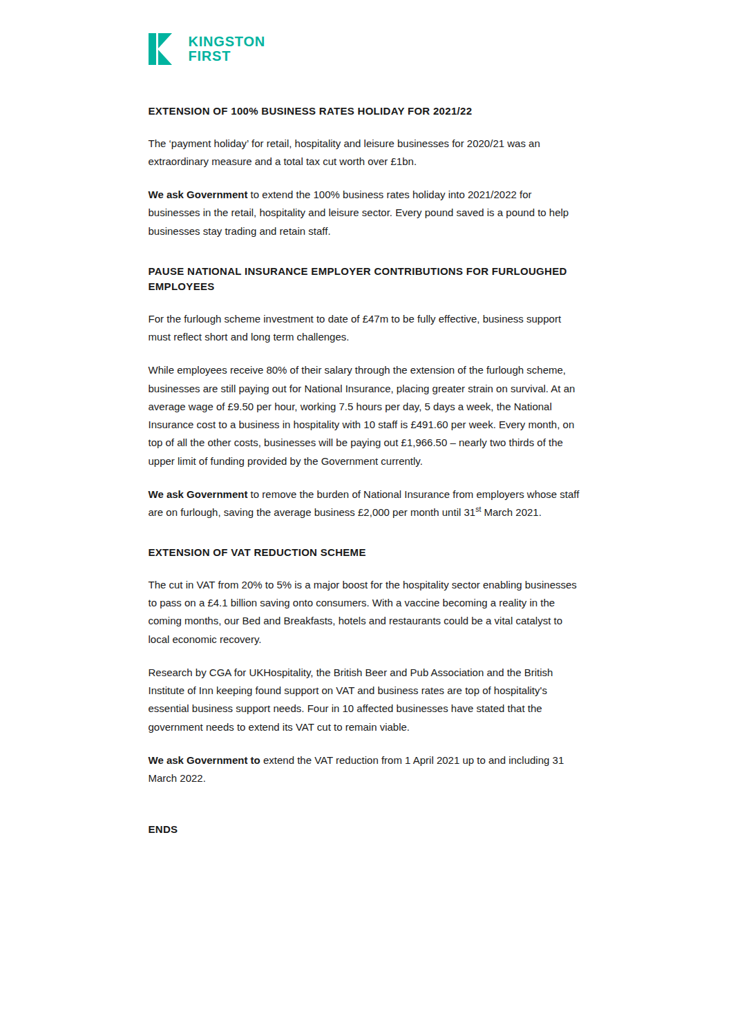Kingston
First
Extension of 100% business rates holiday for 2021/22
The ‘payment holiday’ for retail, hospitality and leisure businesses for 2020/21 was an extraordinary measure and a total tax cut worth over £1bn.
We ask Government to extend the 100% business rates holiday into 2021/2022 for businesses in the retail, hospitality and leisure sector. Every pound saved is a pound to help businesses stay trading and retain staff.
Pause National Insurance employer contributions for furloughed employees
For the furlough scheme investment to date of £47m to be fully effective, business support must reflect short and long term challenges.
While employees receive 80% of their salary through the extension of the furlough scheme, businesses are still paying out for National Insurance, placing greater strain on survival. At an average wage of £9.50 per hour, working 7.5 hours per day, 5 days a week, the National Insurance cost to a business in hospitality with 10 staff is £491.60 per week. Every month, on top of all the other costs, businesses will be paying out £1,966.50 – nearly two thirds of the upper limit of funding provided by the Government currently.
We ask Government to remove the burden of National Insurance from employers whose staff are on furlough, saving the average business £2,000 per month until 31st March 2021.
Extension of VAT reduction scheme
The cut in VAT from 20% to 5% is a major boost for the hospitality sector enabling businesses to pass on a £4.1 billion saving onto consumers. With a vaccine becoming a reality in the coming months, our Bed and Breakfasts, hotels and restaurants could be a vital catalyst to local economic recovery.
Research by CGA for UKHospitality, the British Beer and Pub Association and the British Institute of Inn keeping found support on VAT and business rates are top of hospitality's essential business support needs. Four in 10 affected businesses have stated that the government needs to extend its VAT cut to remain viable.
We ask Government to extend the VAT reduction from 1 April 2021 up to and including 31 March 2022.
ENDS